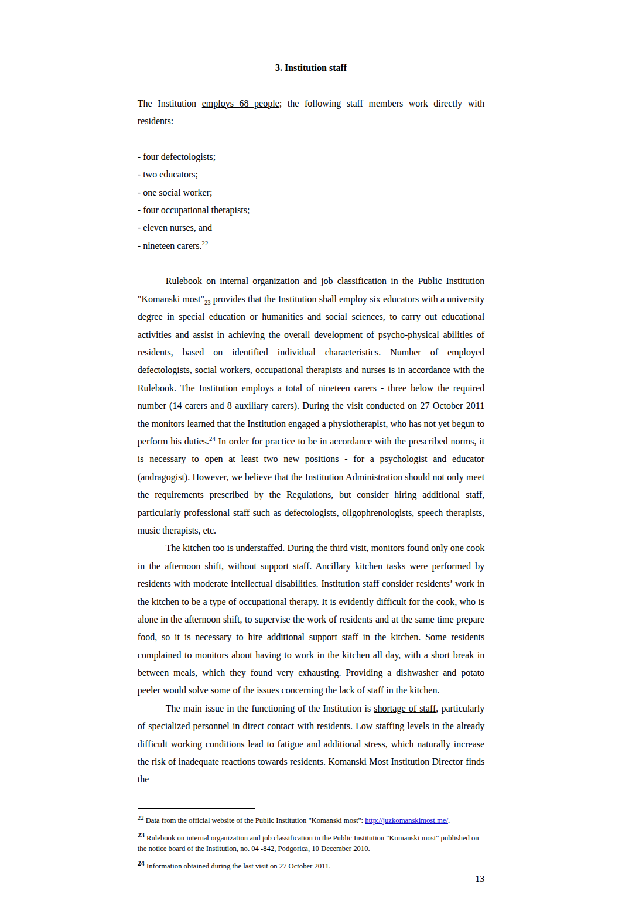3. Institution staff
The Institution employs 68 people; the following staff members work directly with residents:
- four defectologists;
- two educators;
- one social worker;
- four occupational therapists;
- eleven nurses, and
- nineteen carers.22
Rulebook on internal organization and job classification in the Public Institution "Komanski most"23 provides that the Institution shall employ six educators with a university degree in special education or humanities and social sciences, to carry out educational activities and assist in achieving the overall development of psycho-physical abilities of residents, based on identified individual characteristics. Number of employed defectologists, social workers, occupational therapists and nurses is in accordance with the Rulebook. The Institution employs a total of nineteen carers - three below the required number (14 carers and 8 auxiliary carers). During the visit conducted on 27 October 2011 the monitors learned that the Institution engaged a physiotherapist, who has not yet begun to perform his duties.24 In order for practice to be in accordance with the prescribed norms, it is necessary to open at least two new positions - for a psychologist and educator (andragogist). However, we believe that the Institution Administration should not only meet the requirements prescribed by the Regulations, but consider hiring additional staff, particularly professional staff such as defectologists, oligophrenologists, speech therapists, music therapists, etc.
The kitchen too is understaffed. During the third visit, monitors found only one cook in the afternoon shift, without support staff. Ancillary kitchen tasks were performed by residents with moderate intellectual disabilities. Institution staff consider residents’ work in the kitchen to be a type of occupational therapy. It is evidently difficult for the cook, who is alone in the afternoon shift, to supervise the work of residents and at the same time prepare food, so it is necessary to hire additional support staff in the kitchen. Some residents complained to monitors about having to work in the kitchen all day, with a short break in between meals, which they found very exhausting. Providing a dishwasher and potato peeler would solve some of the issues concerning the lack of staff in the kitchen.
The main issue in the functioning of the Institution is shortage of staff, particularly of specialized personnel in direct contact with residents. Low staffing levels in the already difficult working conditions lead to fatigue and additional stress, which naturally increase the risk of inadequate reactions towards residents. Komanski Most Institution Director finds the
22 Data from the official website of the Public Institution "Komanski most": http://juzkomanskimost.me/.
23 Rulebook on internal organization and job classification in the Public Institution "Komanski most" published on the notice board of the Institution, no. 04 -842, Podgorica, 10 December 2010.
24 Information obtained during the last visit on 27 October 2011.
13